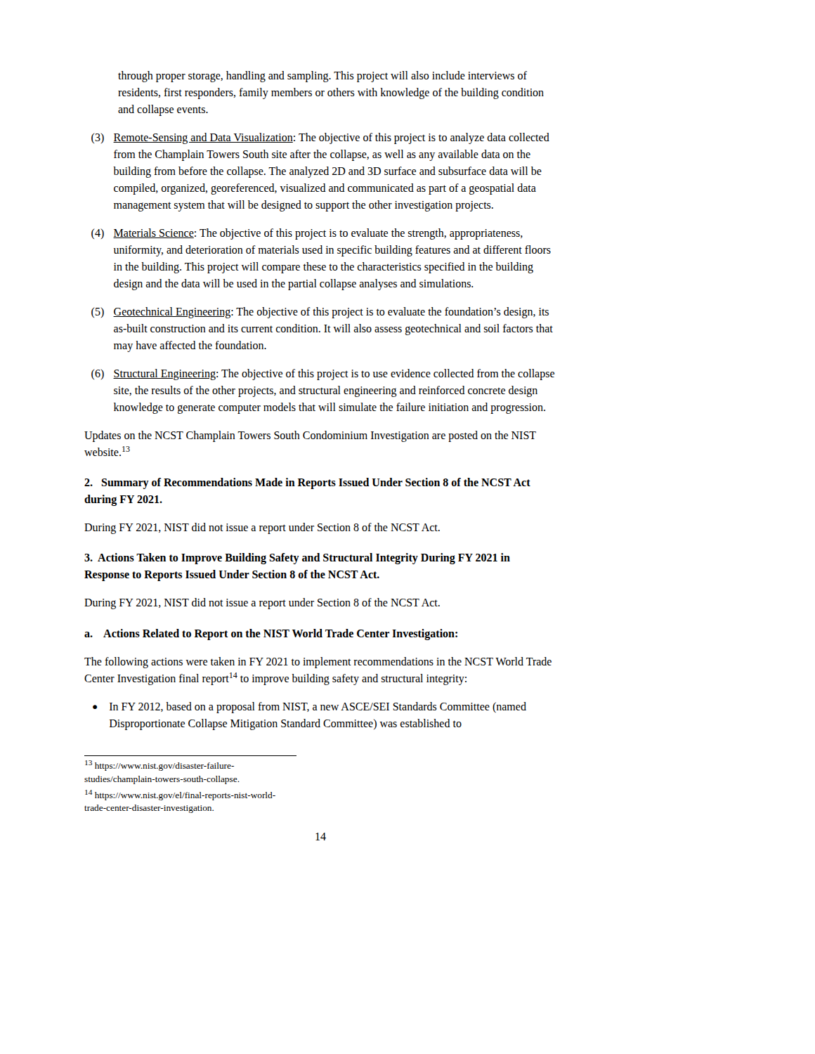through proper storage, handling and sampling. This project will also include interviews of residents, first responders, family members or others with knowledge of the building condition and collapse events.
(3) Remote-Sensing and Data Visualization: The objective of this project is to analyze data collected from the Champlain Towers South site after the collapse, as well as any available data on the building from before the collapse. The analyzed 2D and 3D surface and subsurface data will be compiled, organized, georeferenced, visualized and communicated as part of a geospatial data management system that will be designed to support the other investigation projects.
(4) Materials Science: The objective of this project is to evaluate the strength, appropriateness, uniformity, and deterioration of materials used in specific building features and at different floors in the building. This project will compare these to the characteristics specified in the building design and the data will be used in the partial collapse analyses and simulations.
(5) Geotechnical Engineering: The objective of this project is to evaluate the foundation’s design, its as-built construction and its current condition. It will also assess geotechnical and soil factors that may have affected the foundation.
(6) Structural Engineering: The objective of this project is to use evidence collected from the collapse site, the results of the other projects, and structural engineering and reinforced concrete design knowledge to generate computer models that will simulate the failure initiation and progression.
Updates on the NCST Champlain Towers South Condominium Investigation are posted on the NIST website.13
2. Summary of Recommendations Made in Reports Issued Under Section 8 of the NCST Act during FY 2021.
During FY 2021, NIST did not issue a report under Section 8 of the NCST Act.
3. Actions Taken to Improve Building Safety and Structural Integrity During FY 2021 in Response to Reports Issued Under Section 8 of the NCST Act.
During FY 2021, NIST did not issue a report under Section 8 of the NCST Act.
a. Actions Related to Report on the NIST World Trade Center Investigation:
The following actions were taken in FY 2021 to implement recommendations in the NCST World Trade Center Investigation final report14 to improve building safety and structural integrity:
In FY 2012, based on a proposal from NIST, a new ASCE/SEI Standards Committee (named Disproportionate Collapse Mitigation Standard Committee) was established to
13 https://www.nist.gov/disaster-failure-studies/champlain-towers-south-collapse.
14 https://www.nist.gov/el/final-reports-nist-world-trade-center-disaster-investigation.
14